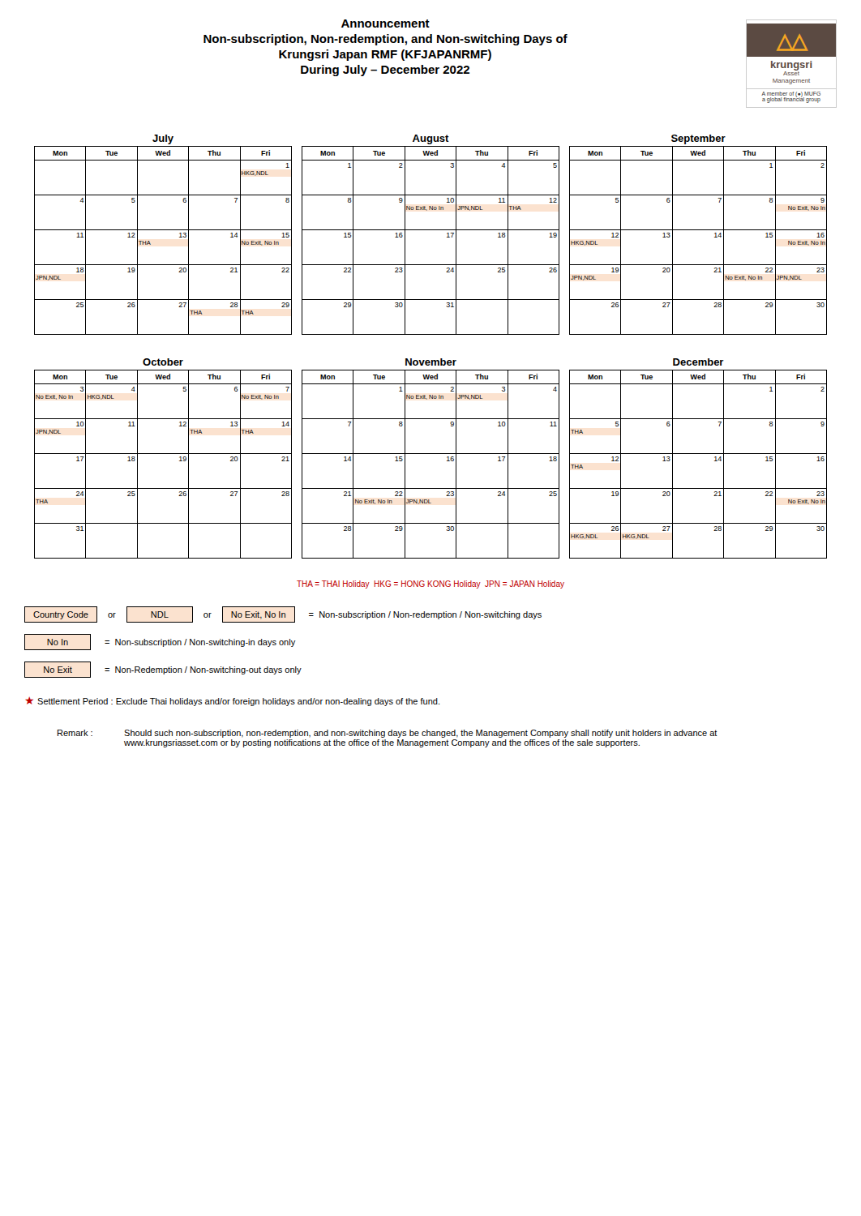△△
krungsri
Asset
Management
A member of (●) MUFG
a global financial group
Announcement
Non-subscription, Non-redemption, and Non-switching Days of
Krungsri Japan RMF (KFJAPANRMF)
During July – December 2022
July
| Mon | Tue | Wed | Thu | Fri |
| --- | --- | --- | --- | --- |
| | | | | 1 HKG,NDL |
| 4 | 5 | 6 | 7 | 8 |
| 11 | 12 | 13 THA | 14 | 15 No Exit, No In |
| 18 JPN,NDL | 19 | 20 | 21 | 22 |
| 25 | 26 | 27 | 28 THA | 29 THA |
August
| Mon | Tue | Wed | Thu | Fri |
| --- | --- | --- | --- | --- |
| 1 | 2 | 3 | 4 | 5 |
| 8 | 9 | 10 No Exit, No In | 11 JPN,NDL | 12 THA |
| 15 | 16 | 17 | 18 | 19 |
| 22 | 23 | 24 | 25 | 26 |
| 29 | 30 | 31 | | |
September
| Mon | Tue | Wed | Thu | Fri |
| --- | --- | --- | --- | --- |
| | | | 1 | 2 |
| 5 | 6 | 7 | 8 | 9 No Exit, No In |
| 12 HKG,NDL | 13 | 14 | 15 | 16 No Exit, No In |
| 19 JPN,NDL | 20 | 21 | 22 No Exit, No In | 23 JPN,NDL |
| 26 | 27 | 28 | 29 | 30 |
October
| Mon | Tue | Wed | Thu | Fri |
| --- | --- | --- | --- | --- |
| 3 No Exit, No In | 4 HKG,NDL | 5 | 6 | 7 No Exit, No In |
| 10 JPN,NDL | 11 | 12 | 13 THA | 14 THA |
| 17 | 18 | 19 | 20 | 21 |
| 24 THA | 25 | 26 | 27 | 28 |
| 31 | | | | |
November
| Mon | Tue | Wed | Thu | Fri |
| --- | --- | --- | --- | --- |
| | 1 | 2 No Exit, No In | 3 JPN,NDL | 4 |
| 7 | 8 | 9 | 10 | 11 |
| 14 | 15 | 16 | 17 | 18 |
| 21 | 22 No Exit, No In | 23 JPN,NDL | 24 | 25 |
| 28 | 29 | 30 | | |
December
| Mon | Tue | Wed | Thu | Fri |
| --- | --- | --- | --- | --- |
| | | | 1 | 2 |
| 5 THA | 6 | 7 | 8 | 9 |
| 12 THA | 13 | 14 | 15 | 16 |
| 19 | 20 | 21 | 22 | 23 No Exit, No In |
| 26 HKG,NDL | 27 HKG,NDL | 28 | 29 | 30 |
THA = THAI Holiday HKG = HONG KONG Holiday JPN = JAPAN Holiday
Country Code or NDL or No Exit, No In = Non-subscription / Non-redemption / Non-switching days
No In = Non-subscription / Non-switching-in days only
No Exit = Non-Redemption / Non-switching-out days only
★ Settlement Period : Exclude Thai holidays and/or foreign holidays and/or non-dealing days of the fund.
Remark : Should such non-subscription, non-redemption, and non-switching days be changed, the Management Company shall notify unit holders in advance at www.krungsriasset.com or by posting notifications at the office of the Management Company and the offices of the sale supporters.